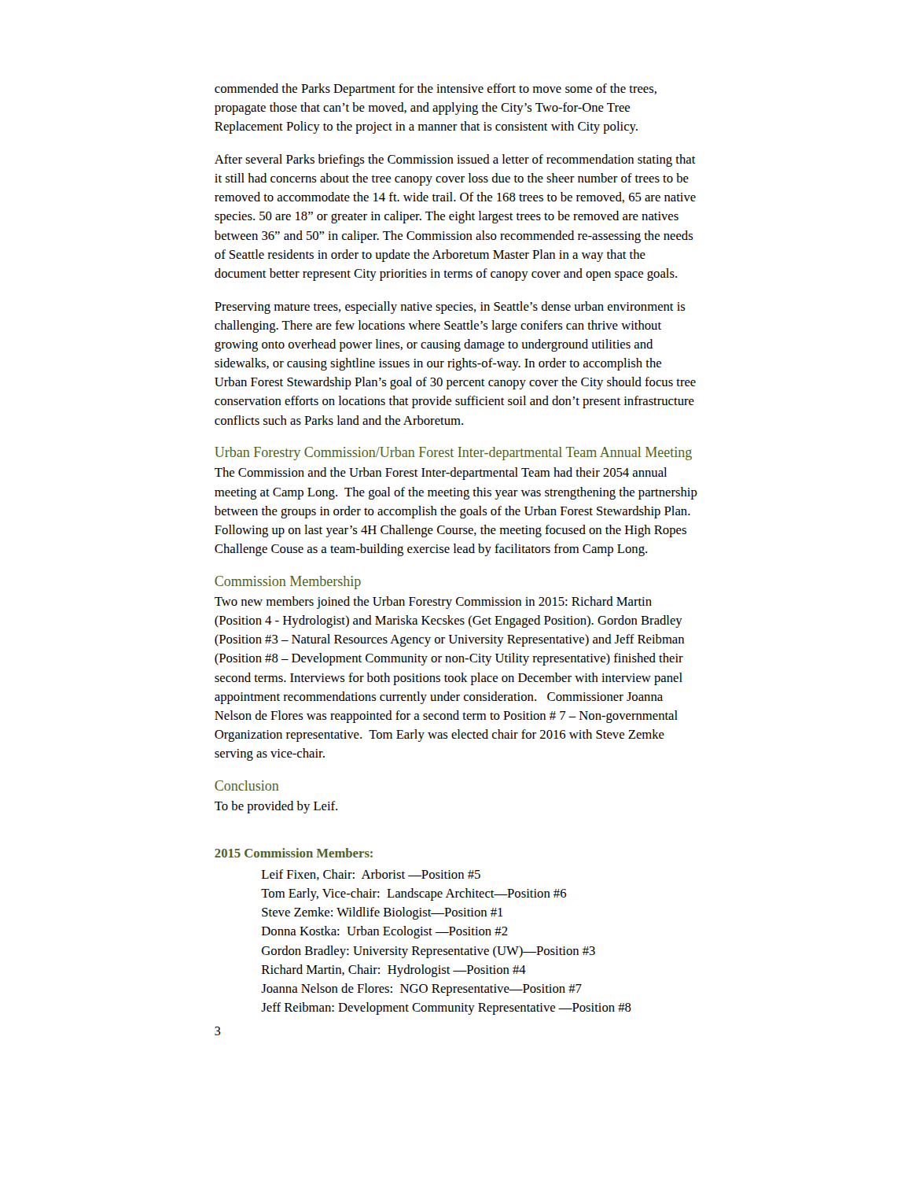commended the Parks Department for the intensive effort to move some of the trees, propagate those that can’t be moved, and applying the City’s Two-for-One Tree Replacement Policy to the project in a manner that is consistent with City policy.
After several Parks briefings the Commission issued a letter of recommendation stating that it still had concerns about the tree canopy cover loss due to the sheer number of trees to be removed to accommodate the 14 ft. wide trail. Of the 168 trees to be removed, 65 are native species. 50 are 18” or greater in caliper. The eight largest trees to be removed are natives between 36” and 50” in caliper. The Commission also recommended re-assessing the needs of Seattle residents in order to update the Arboretum Master Plan in a way that the document better represent City priorities in terms of canopy cover and open space goals.
Preserving mature trees, especially native species, in Seattle’s dense urban environment is challenging. There are few locations where Seattle’s large conifers can thrive without growing onto overhead power lines, or causing damage to underground utilities and sidewalks, or causing sightline issues in our rights-of-way. In order to accomplish the Urban Forest Stewardship Plan’s goal of 30 percent canopy cover the City should focus tree conservation efforts on locations that provide sufficient soil and don’t present infrastructure conflicts such as Parks land and the Arboretum.
Urban Forestry Commission/Urban Forest Inter-departmental Team Annual Meeting
The Commission and the Urban Forest Inter-departmental Team had their 2054 annual meeting at Camp Long. The goal of the meeting this year was strengthening the partnership between the groups in order to accomplish the goals of the Urban Forest Stewardship Plan. Following up on last year’s 4H Challenge Course, the meeting focused on the High Ropes Challenge Couse as a team-building exercise lead by facilitators from Camp Long.
Commission Membership
Two new members joined the Urban Forestry Commission in 2015: Richard Martin (Position 4 - Hydrologist) and Mariska Kecskes (Get Engaged Position). Gordon Bradley (Position #3 – Natural Resources Agency or University Representative) and Jeff Reibman (Position #8 – Development Community or non-City Utility representative) finished their second terms. Interviews for both positions took place on December with interview panel appointment recommendations currently under consideration. Commissioner Joanna Nelson de Flores was reappointed for a second term to Position # 7 – Non-governmental Organization representative. Tom Early was elected chair for 2016 with Steve Zemke serving as vice-chair.
Conclusion
To be provided by Leif.
2015 Commission Members:
Leif Fixen, Chair: Arborist —Position #5
Tom Early, Vice-chair: Landscape Architect—Position #6
Steve Zemke: Wildlife Biologist—Position #1
Donna Kostka: Urban Ecologist —Position #2
Gordon Bradley: University Representative (UW)—Position #3
Richard Martin, Chair: Hydrologist —Position #4
Joanna Nelson de Flores: NGO Representative—Position #7
Jeff Reibman: Development Community Representative —Position #8
3